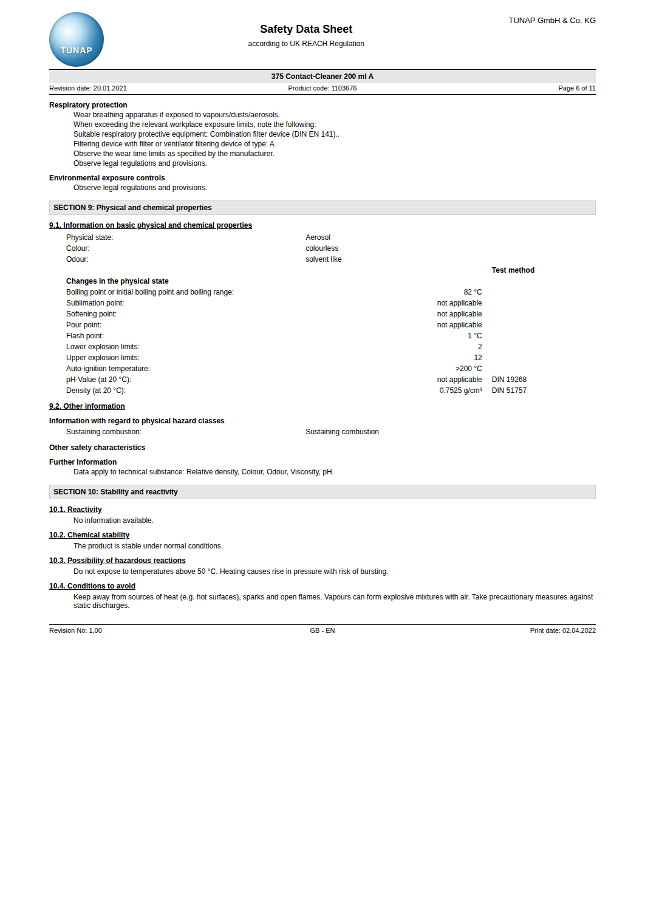TUNAP
Safety Data Sheet
according to UK REACH Regulation
TUNAP GmbH & Co. KG
375 Contact-Cleaner 200 ml A
Revision date: 20.01.2021
Product code: 1103676
Page 6 of 11
Respiratory protection
Wear breathing apparatus if exposed to vapours/dusts/aerosols.
When exceeding the relevant workplace exposure limits, note the following:
Suitable respiratory protective equipment: Combination filter device (DIN EN 141)..
Filtering device with filter or ventilator filtering device of type: A
Observe the wear time limits as specified by the manufacturer.
Observe legal regulations and provisions.
Environmental exposure controls
Observe legal regulations and provisions.
SECTION 9: Physical and chemical properties
9.1. Information on basic physical and chemical properties
| Physical state: | Aerosol |
| Colour: | colourless |
| Odour: | solvent like |
| | | Test method |
| Changes in the physical state | | |
| Boiling point or initial boiling point and boiling range: | 82 °C | |
| Sublimation point: | not applicable | |
| Softening point: | not applicable | |
| Pour point: | not applicable | |
| Flash point: | 1 °C | |
| Lower explosion limits: | 2 | |
| Upper explosion limits: | 12 | |
| Auto-ignition temperature: | >200 °C | |
| pH-Value (at 20 °C): | not applicable | DIN 19268 |
| Density (at 20 °C): | 0,7525 g/cm³ | DIN 51757 |
9.2. Other information
Information with regard to physical hazard classes
| Sustaining combustion: | Sustaining combustion |
Other safety characteristics
Further Information
Data apply to technical substance: Relative density, Colour, Odour, Viscosity, pH.
SECTION 10: Stability and reactivity
10.1. Reactivity
No information available.
10.2. Chemical stability
The product is stable under normal conditions.
10.3. Possibility of hazardous reactions
Do not expose to temperatures above 50 °C. Heating causes rise in pressure with risk of bursting.
10.4. Conditions to avoid
Keep away from sources of heat (e.g. hot surfaces), sparks and open flames. Vapours can form explosive mixtures with air. Take precautionary measures against static discharges.
Revision No: 1,00
GB - EN
Print date: 02.04.2022